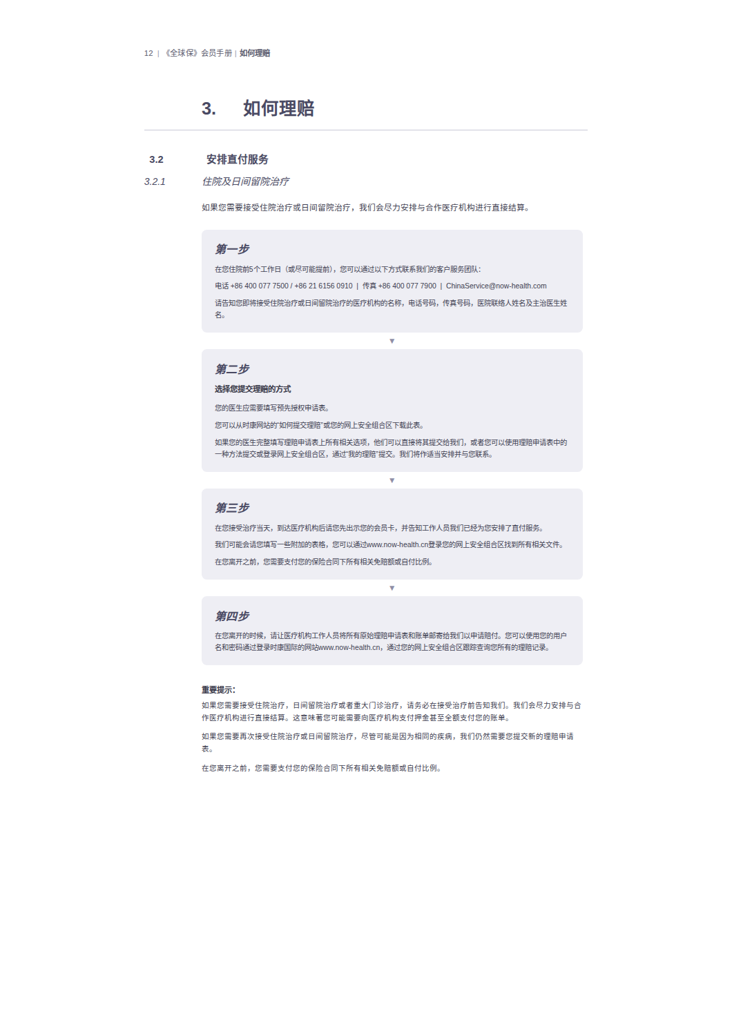12|《全球保》会员手册|如何理赔
3.
如何理赔
3.2
安排直付服务
3.2.1
住院及日间留院治疗
如果您需要接受住院治疗或日间留院治疗，我们会尽力安排与合作医疗机构进行直接结算。
第一步
在您住院前5个工作日（或尽可能提前），您可以通过以下方式联系我们的客户服务团队：
电话 +86 400 077 7500 / +86 21 6156 0910 | 传真 +86 400 077 7900 | ChinaService@now-health.com
请告知您即将接受住院治疗或日间留院治疗的医疗机构的名称，电话号码，传真号码，医院联络人姓名及主治医生姓名。
▼
第二步
选择您提交理赔的方式
您的医生应需要填写预先授权申请表。
您可以从时康网站的“如何提交理赔”或您的网上安全组合区下载此表。
如果您的医生完整填写理赔申请表上所有相关选项，他们可以直接将其提交给我们，或者您可以使用理赔申请表中的一种方法提交或登录网上安全组合区，通过“我的理赔”提交。我们将作适当安排并与您联系。
▼
第三步
在您接受治疗当天，到达医疗机构后请您先出示您的会员卡，并告知工作人员我们已经为您安排了直付服务。
我们可能会请您填写一些附加的表格，您可以通过www.now-health.cn登录您的网上安全组合区找到所有相关文件。
在您离开之前，您需要支付您的保险合同下所有相关免赔额或自付比例。
▼
第四步
在您离开的时候，请让医疗机构工作人员将所有原始理赔申请表和账单邮寄给我们以申请赔付。您可以使用您的用户名和密码通过登录时康国际的网站www.now-health.cn，通过您的网上安全组合区跟踪查询您所有的理赔记录。
重要提示：
如果您需要接受住院治疗，日间留院治疗或者重大门诊治疗，请务必在接受治疗前告知我们。我们会尽力安排与合作医疗机构进行直接结算。这意味著您可能需要向医疗机构支付押金甚至全额支付您的账单。
如果您需要再次接受住院治疗或日间留院治疗，尽管可能是因为相同的疾病，我们仍然需要您提交新的理赔申请表。
在您离开之前，您需要支付您的保险合同下所有相关免赔额或自付比例。